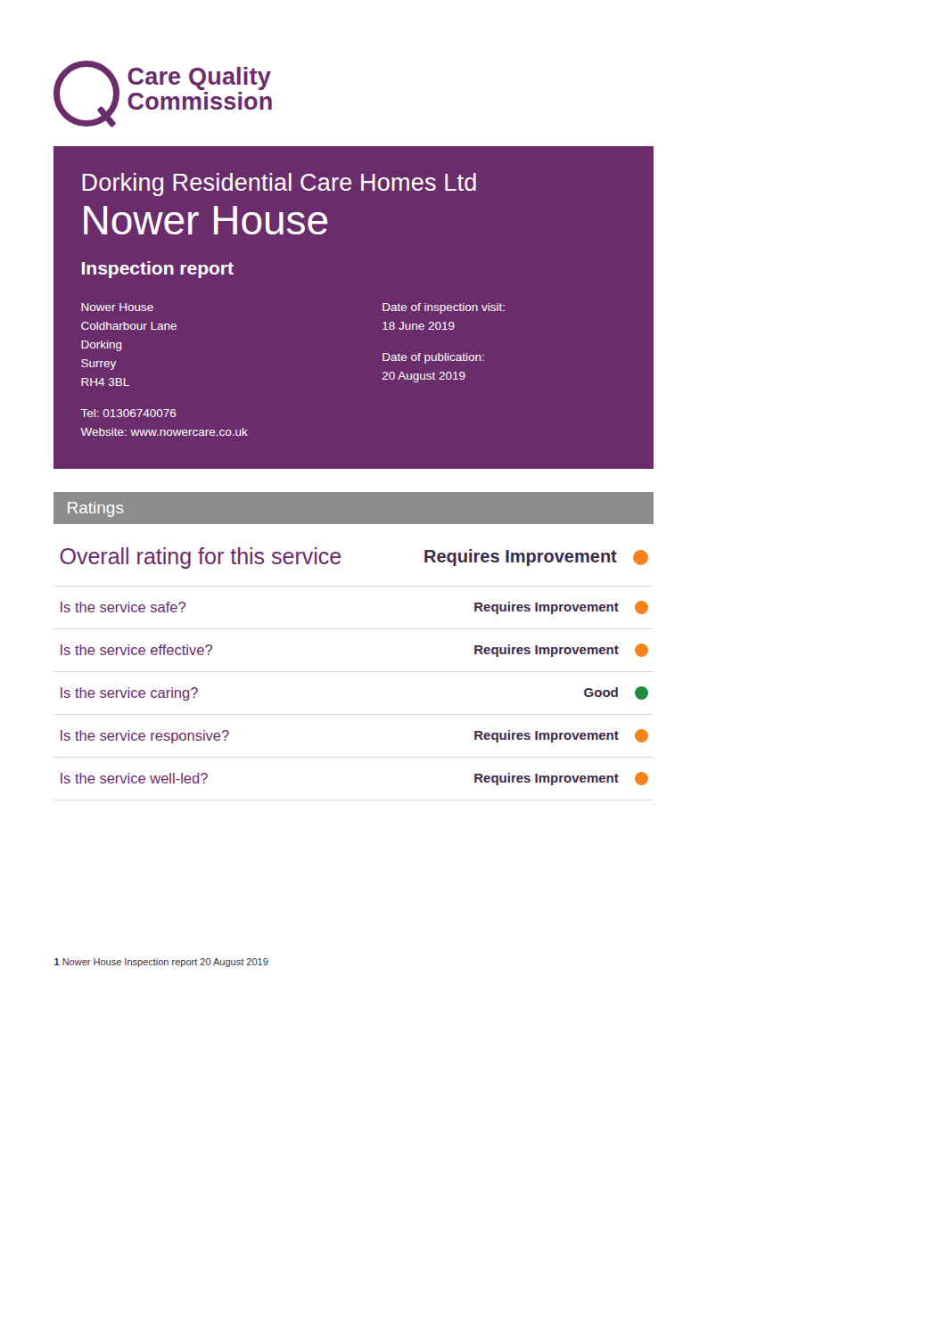Care Quality
Commission
Dorking Residential Care Homes Ltd
Nower House
Inspection report
Nower House
Coldharbour Lane
Dorking
Surrey
RH4 3BL
Tel: 01306740076
Website: www.nowercare.co.uk
Date of inspection visit:
18 June 2019
Date of publication:
20 August 2019
Ratings
| Overall rating for this service | Requires Improvement |
| Is the service safe? | Requires Improvement |
| Is the service effective? | Requires Improvement |
| Is the service caring? | Good |
| Is the service responsive? | Requires Improvement |
| Is the service well-led? | Requires Improvement |
1 Nower House Inspection report 20 August 2019